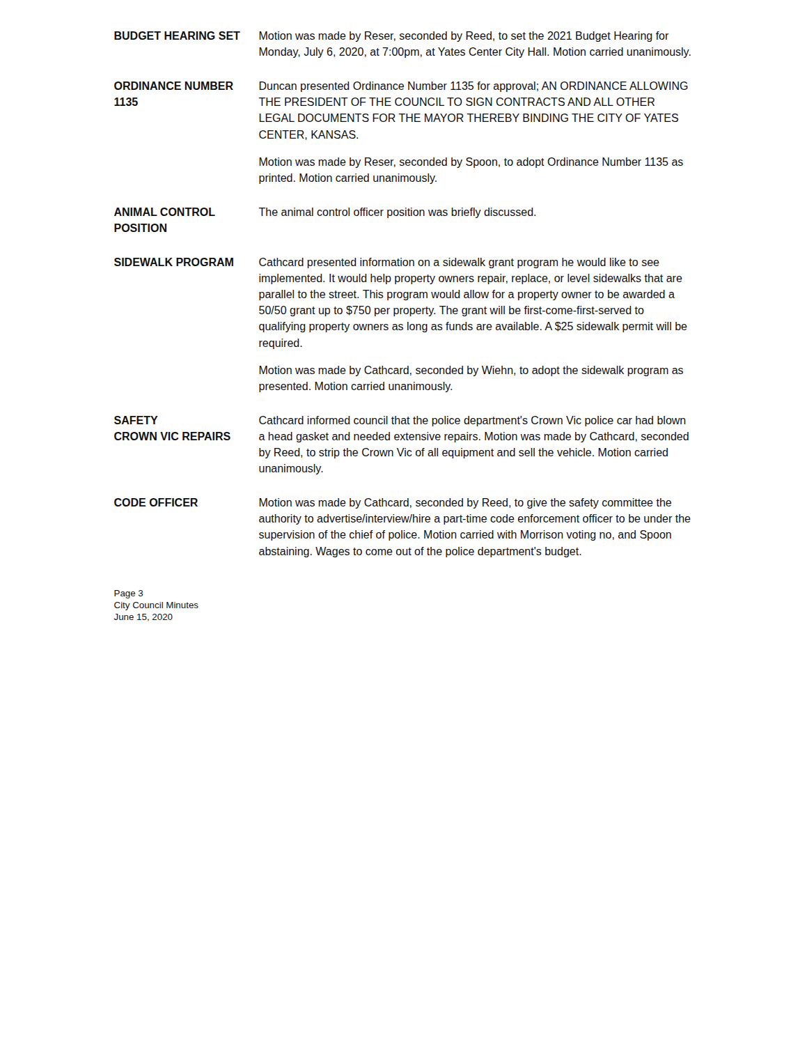Budget Hearing Set
Motion was made by Reser, seconded by Reed, to set the 2021 Budget Hearing for Monday, July 6, 2020, at 7:00pm, at Yates Center City Hall. Motion carried unanimously.
Ordinance Number 1135
Duncan presented Ordinance Number 1135 for approval; AN ORDINANCE ALLOWING THE PRESIDENT OF THE COUNCIL TO SIGN CONTRACTS AND ALL OTHER LEGAL DOCUMENTS FOR THE MAYOR THEREBY BINDING THE CITY OF YATES CENTER, KANSAS.
Motion was made by Reser, seconded by Spoon, to adopt Ordinance Number 1135 as printed. Motion carried unanimously.
Animal Control Position
The animal control officer position was briefly discussed.
Sidewalk Program
Cathcard presented information on a sidewalk grant program he would like to see implemented. It would help property owners repair, replace, or level sidewalks that are parallel to the street. This program would allow for a property owner to be awarded a 50/50 grant up to $750 per property. The grant will be first-come-first-served to qualifying property owners as long as funds are available. A $25 sidewalk permit will be required.
Motion was made by Cathcard, seconded by Wiehn, to adopt the sidewalk program as presented. Motion carried unanimously.
Safety Crown Vic Repairs
Cathcard informed council that the police department's Crown Vic police car had blown a head gasket and needed extensive repairs. Motion was made by Cathcard, seconded by Reed, to strip the Crown Vic of all equipment and sell the vehicle. Motion carried unanimously.
Code Officer
Motion was made by Cathcard, seconded by Reed, to give the safety committee the authority to advertise/interview/hire a part-time code enforcement officer to be under the supervision of the chief of police. Motion carried with Morrison voting no, and Spoon abstaining. Wages to come out of the police department's budget.
Page 3
City Council Minutes
June 15, 2020